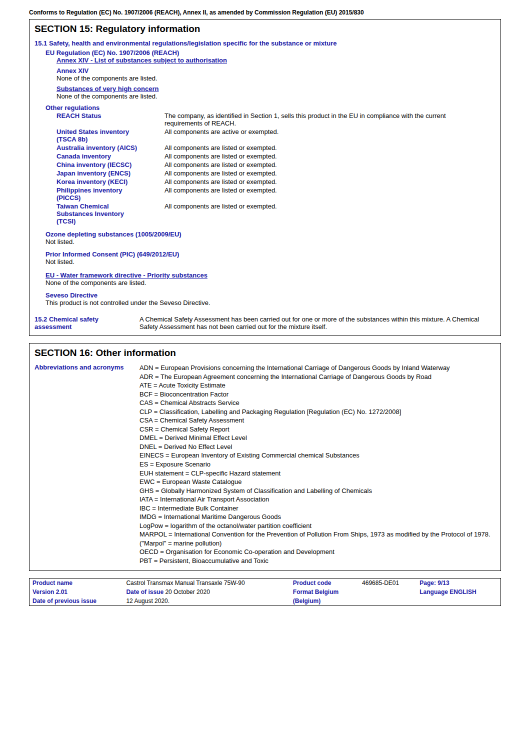Conforms to Regulation (EC) No. 1907/2006 (REACH), Annex II, as amended by Commission Regulation (EU) 2015/830
SECTION 15: Regulatory information
15.1 Safety, health and environmental regulations/legislation specific for the substance or mixture
EU Regulation (EC) No. 1907/2006 (REACH)
Annex XIV - List of substances subject to authorisation
Annex XIV
None of the components are listed.
Substances of very high concern
None of the components are listed.
Other regulations
| REACH Status | The company, as identified in Section 1, sells this product in the EU in compliance with the current requirements of REACH. |
| United States inventory (TSCA 8b) | All components are active or exempted. |
| Australia inventory (AICS) | All components are listed or exempted. |
| Canada inventory | All components are listed or exempted. |
| China inventory (IECSC) | All components are listed or exempted. |
| Japan inventory (ENCS) | All components are listed or exempted. |
| Korea inventory (KECI) | All components are listed or exempted. |
| Philippines inventory (PICCS) | All components are listed or exempted. |
| Taiwan Chemical Substances Inventory (TCSI) | All components are listed or exempted. |
Ozone depleting substances (1005/2009/EU)
Not listed.
Prior Informed Consent (PIC) (649/2012/EU)
Not listed.
EU - Water framework directive - Priority substances
None of the components are listed.
Seveso Directive
This product is not controlled under the Seveso Directive.
| 15.2 Chemical safety assessment | A Chemical Safety Assessment has been carried out for one or more of the substances within this mixture. A Chemical Safety Assessment has not been carried out for the mixture itself. |
SECTION 16: Other information
| Abbreviations and acronyms | ADN = European Provisions concerning the International Carriage of Dangerous Goods by Inland Waterway ADR = The European Agreement concerning the International Carriage of Dangerous Goods by Road ATE = Acute Toxicity Estimate BCF = Bioconcentration Factor CAS = Chemical Abstracts Service CLP = Classification, Labelling and Packaging Regulation [Regulation (EC) No. 1272/2008] CSA = Chemical Safety Assessment CSR = Chemical Safety Report DMEL = Derived Minimal Effect Level DNEL = Derived No Effect Level EINECS = European Inventory of Existing Commercial chemical Substances ES = Exposure Scenario EUH statement = CLP-specific Hazard statement EWC = European Waste Catalogue GHS = Globally Harmonized System of Classification and Labelling of Chemicals IATA = International Air Transport Association IBC = Intermediate Bulk Container IMDG = International Maritime Dangerous Goods LogPow = logarithm of the octanol/water partition coefficient MARPOL = International Convention for the Prevention of Pollution From Ships, 1973 as modified by the Protocol of 1978. ("Marpol" = marine pollution) OECD = Organisation for Economic Co-operation and Development PBT = Persistent, Bioaccumulative and Toxic |
| Product name | Castrol Transmax Manual Transaxle 75W-90 | Product code | 469685-DE01 | Page: 9/13 |
| Version 2.01 | Date of issue 20 October 2020 | Format Belgium | | Language ENGLISH |
| Date of previous issue | 12 August 2020. | (Belgium) | | |